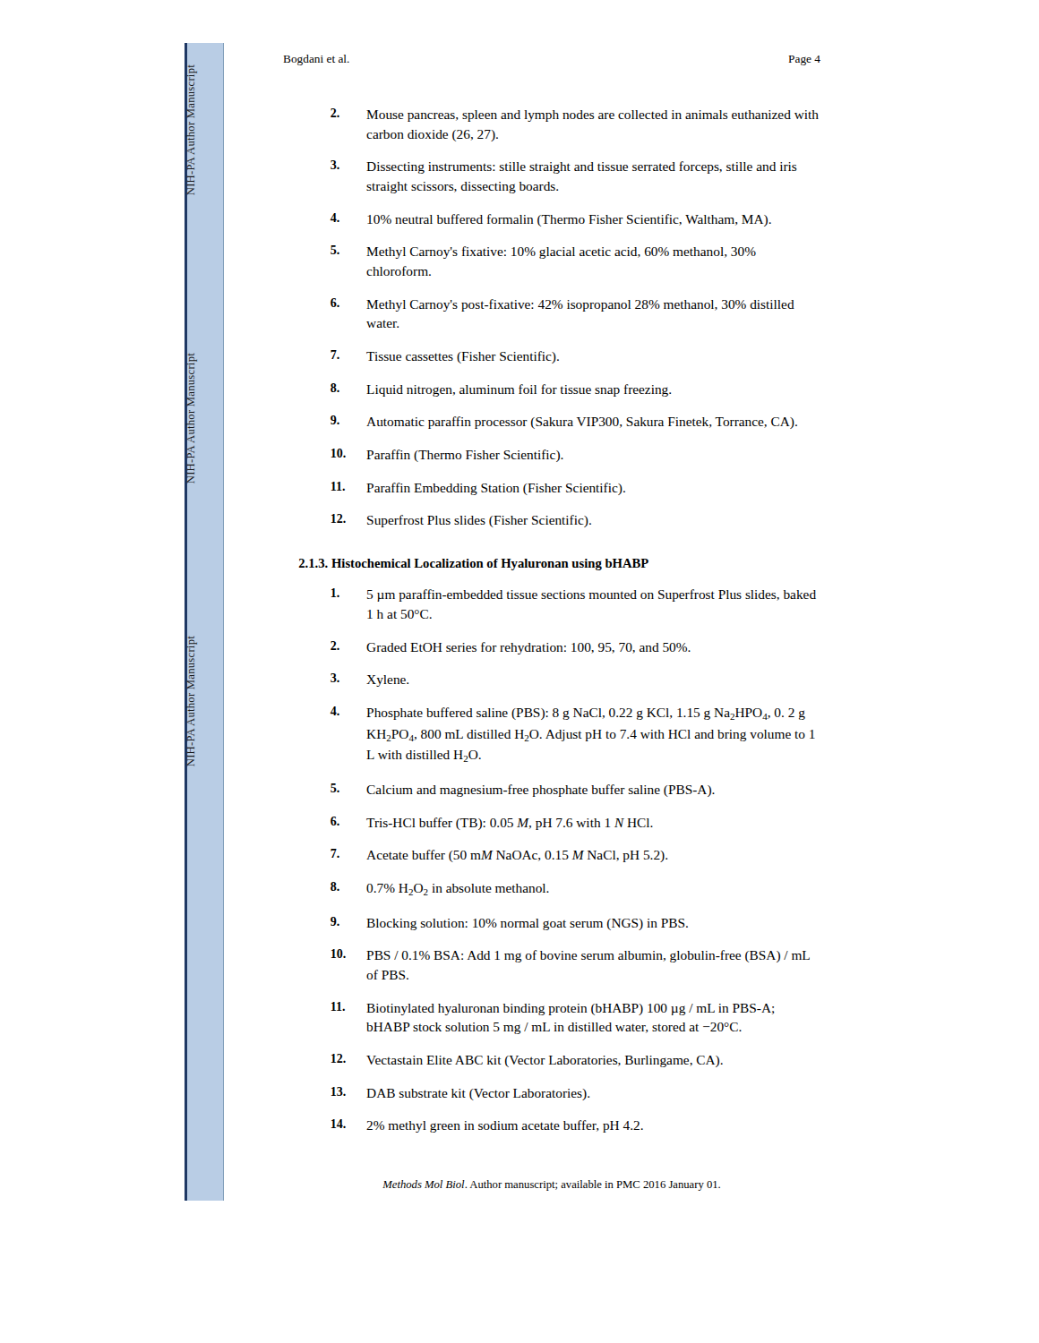NIH-PA Author Manuscript
NIH-PA Author Manuscript
NIH-PA Author Manuscript
Bogdani et al.
Page 4
Mouse pancreas, spleen and lymph nodes are collected in animals euthanized with carbon dioxide (26, 27).
Dissecting instruments: stille straight and tissue serrated forceps, stille and iris straight scissors, dissecting boards.
10% neutral buffered formalin (Thermo Fisher Scientific, Waltham, MA).
Methyl Carnoy's fixative: 10% glacial acetic acid, 60% methanol, 30% chloroform.
Methyl Carnoy's post-fixative: 42% isopropanol 28% methanol, 30% distilled water.
Tissue cassettes (Fisher Scientific).
Liquid nitrogen, aluminum foil for tissue snap freezing.
Automatic paraffin processor (Sakura VIP300, Sakura Finetek, Torrance, CA).
Paraffin (Thermo Fisher Scientific).
Paraffin Embedding Station (Fisher Scientific).
Superfrost Plus slides (Fisher Scientific).
2.1.3. Histochemical Localization of Hyaluronan using bHABP
5 µm paraffin-embedded tissue sections mounted on Superfrost Plus slides, baked 1 h at 50°C.
Graded EtOH series for rehydration: 100, 95, 70, and 50%.
Xylene.
Phosphate buffered saline (PBS): 8 g NaCl, 0.22 g KCl, 1.15 g Na2HPO4, 0. 2 g KH2PO4, 800 mL distilled H2O. Adjust pH to 7.4 with HCl and bring volume to 1 L with distilled H2O.
Calcium and magnesium-free phosphate buffer saline (PBS-A).
Tris-HCl buffer (TB): 0.05 M, pH 7.6 with 1 N HCl.
Acetate buffer (50 mM NaOAc, 0.15 M NaCl, pH 5.2).
0.7% H2O2 in absolute methanol.
Blocking solution: 10% normal goat serum (NGS) in PBS.
PBS / 0.1% BSA: Add 1 mg of bovine serum albumin, globulin-free (BSA) / mL of PBS.
Biotinylated hyaluronan binding protein (bHABP) 100 µg / mL in PBS-A; bHABP stock solution 5 mg / mL in distilled water, stored at −20°C.
Vectastain Elite ABC kit (Vector Laboratories, Burlingame, CA).
DAB substrate kit (Vector Laboratories).
2% methyl green in sodium acetate buffer, pH 4.2.
Methods Mol Biol. Author manuscript; available in PMC 2016 January 01.